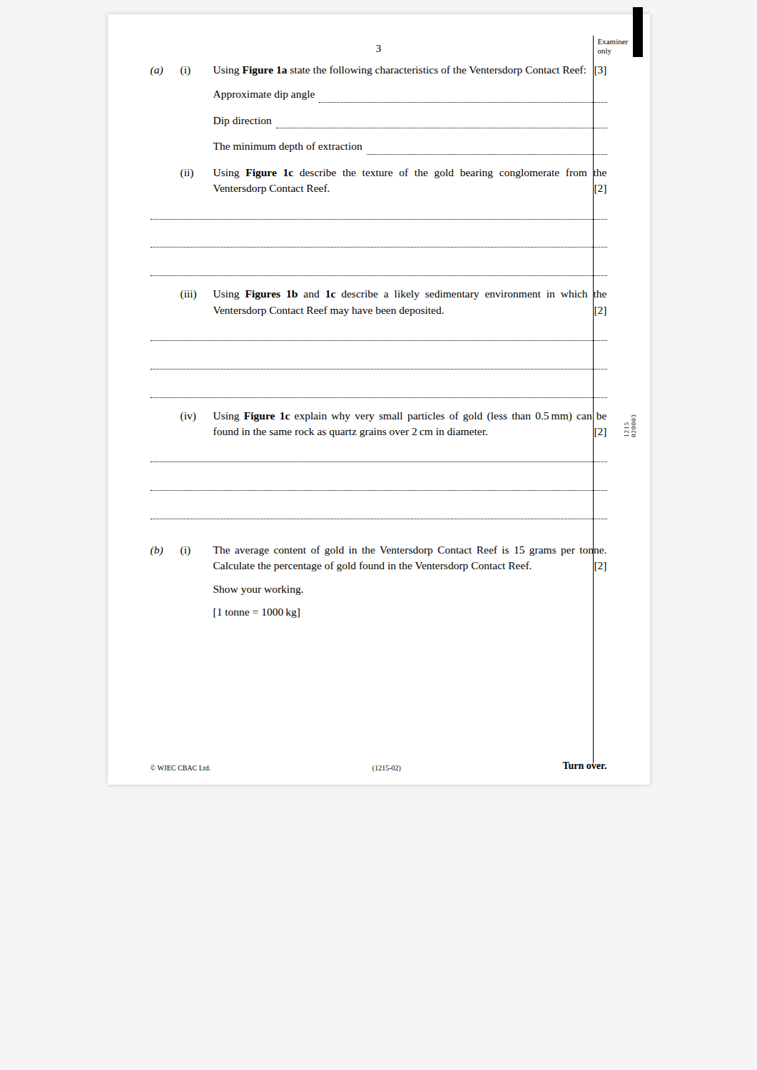Examiner
only
3
(a)
(i)
Using Figure 1a state the following characteristics of the Ventersdorp Contact Reef: [3]
Approximate dip angle
Dip direction
The minimum depth of extraction
(ii)
Using Figure 1c describe the texture of the gold bearing conglomerate from the Ventersdorp Contact Reef. [2]
(iii)
Using Figures 1b and 1c describe a likely sedimentary environment in which the Ventersdorp Contact Reef may have been deposited. [2]
(iv)
Using Figure 1c explain why very small particles of gold (less than 0.5 mm) can be found in the same rock as quartz grains over 2 cm in diameter. [2]
(b)
(i)
The average content of gold in the Ventersdorp Contact Reef is 15 grams per tonne. Calculate the percentage of gold found in the Ventersdorp Contact Reef. [2]
Show your working.
[1 tonne = 1000 kg]
1215
020003
© WJEC CBAC Ltd. (1215-02) Turn over.